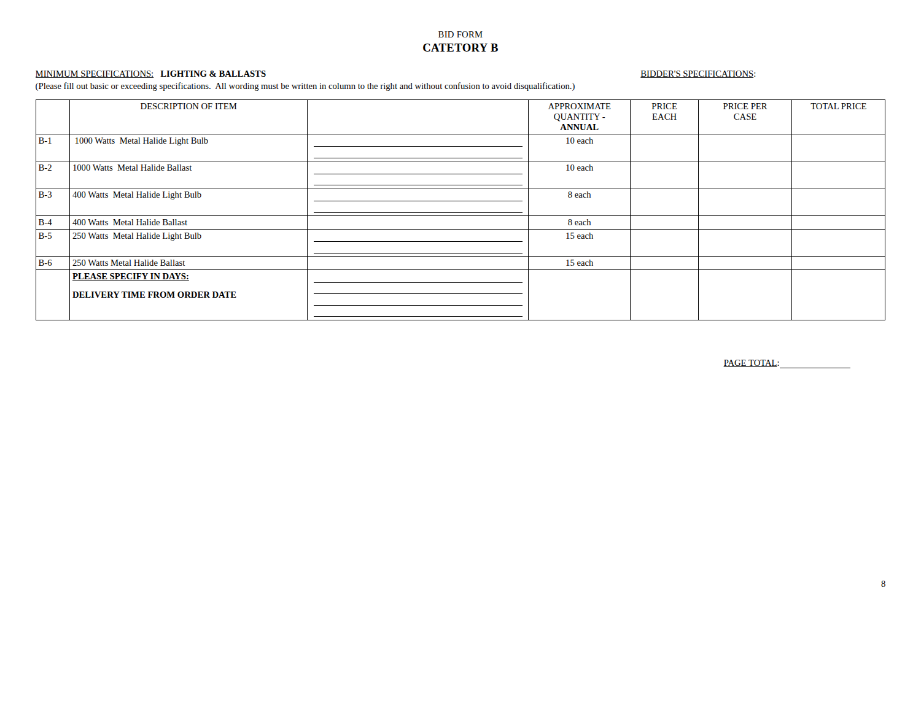BID FORM
CATETORY B
MINIMUM SPECIFICATIONS: LIGHTING & BALLASTS
BIDDER'S SPECIFICATIONS:
(Please fill out basic or exceeding specifications. All wording must be written in column to the right and without confusion to avoid disqualification.)
| | DESCRIPTION OF ITEM | | APPROXIMATE QUANTITY - ANNUAL | PRICE EACH | PRICE PER CASE | TOTAL PRICE |
| --- | --- | --- | --- | --- | --- | --- |
| B-1 | 1000 Watts Metal Halide Light Bulb | | 10 each | | | |
| B-2 | 1000 Watts Metal Halide Ballast | | 10 each | | | |
| B-3 | 400 Watts Metal Halide Light Bulb | | 8 each | | | |
| B-4 | 400 Watts Metal Halide Ballast | | 8 each | | | |
| B-5 | 250 Watts Metal Halide Light Bulb | | 15 each | | | |
| B-6 | 250 Watts Metal Halide Ballast | | 15 each | | | |
| | PLEASE SPECIFY IN DAYS: DELIVERY TIME FROM ORDER DATE | | | | | |
PAGE TOTAL:
8